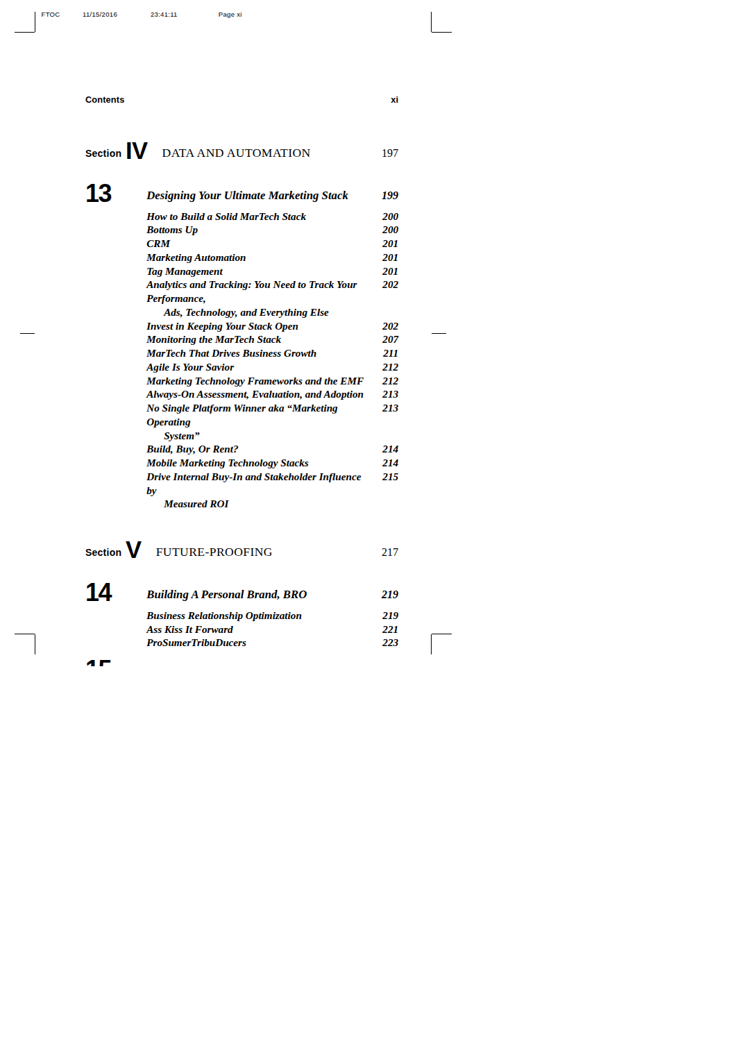FTOC 11/15/201623:41:11 Page xi
Contents xi
Section IV DATA AND AUTOMATION 197
13 Designing Your Ultimate Marketing Stack 199
How to Build a Solid MarTech Stack 200
Bottoms Up 200
CRM 201
Marketing Automation 201
Tag Management 201
Analytics and Tracking: You Need to Track Your Performance,Ads, Technology, and Everything Else 202
Invest in Keeping Your Stack Open 202
Monitoring the MarTech Stack 207
MarTech That Drives Business Growth 211
Agile Is Your Savior 212
Marketing Technology Frameworks and the EMF 212
Always-On Assessment, Evaluation, and Adoption 213
No Single Platform Winner aka “Marketing OperatingSystem”213
Build, Buy, Or Rent?214
Mobile Marketing Technology Stacks 214
Drive Internal Buy-In and Stakeholder Influence byMeasured ROI 215
Section V FUTURE-PROOFING 217
14 Building A Personal Brand, BRO 219
Business Relationship Optimization 219
Ass Kiss It Forward 221
ProSumerTribuDucers 223
15 Avoiding Obsolescence and the Road Ahead 227
Dead Ideas 227
Experts Evolve into Sensemakers!229
Lifelong Learning as a Habit 229
5G, IoT, AI, VR, and Drones, Oh My!230
The Fourth Industrial Revolution 231